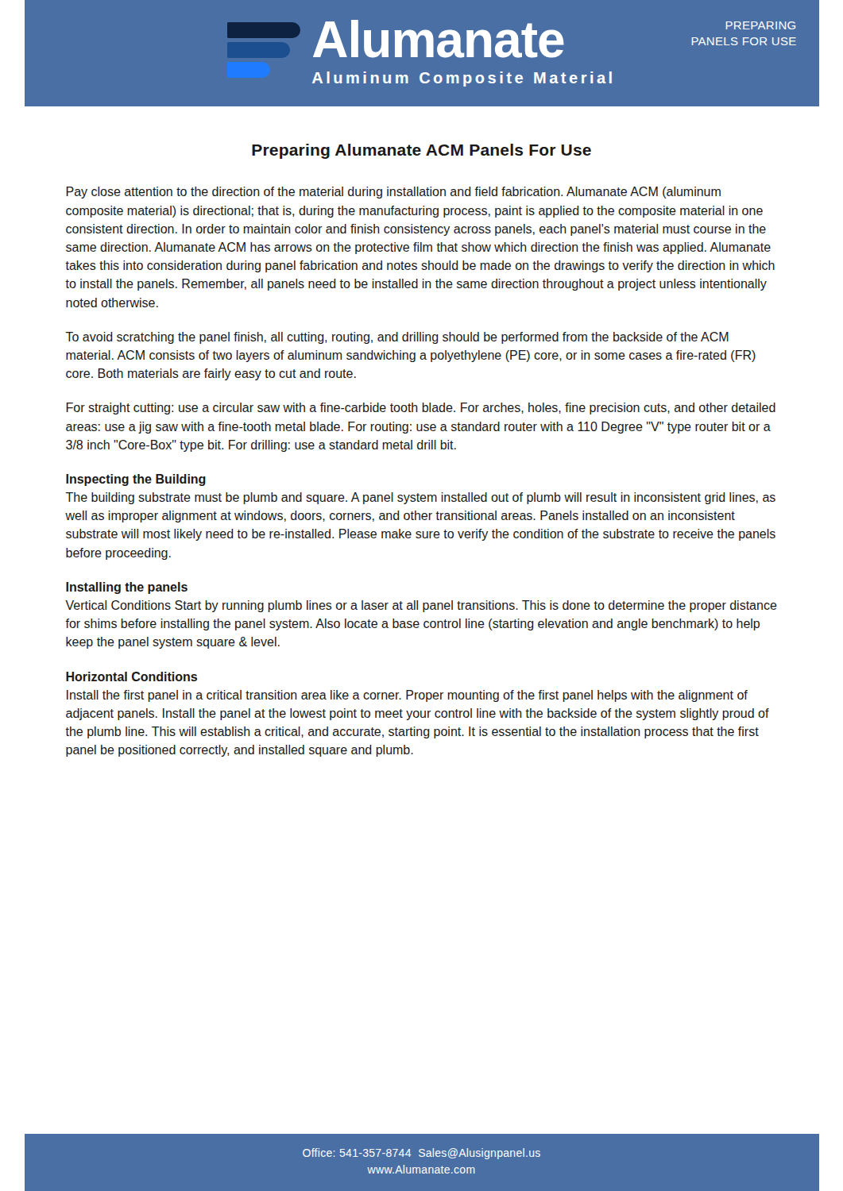PREPARING
PANELS FOR USE
Alumanate Aluminum Composite Material
Preparing Alumanate ACM Panels For Use
Pay close attention to the direction of the material during installation and field fabrication. Alumanate ACM (aluminum composite material) is directional; that is, during the manufacturing process, paint is applied to the composite material in one consistent direction. In order to maintain color and finish consistency across panels, each panel's material must course in the same direction. Alumanate ACM has arrows on the protective film that show which direction the finish was applied. Alumanate takes this into consideration during panel fabrication and notes should be made on the drawings to verify the direction in which to install the panels. Remember, all panels need to be installed in the same direction throughout a project unless intentionally noted otherwise.
To avoid scratching the panel finish, all cutting, routing, and drilling should be performed from the backside of the ACM material. ACM consists of two layers of aluminum sandwiching a polyethylene (PE) core, or in some cases a fire-rated (FR) core. Both materials are fairly easy to cut and route.
For straight cutting: use a circular saw with a fine-carbide tooth blade. For arches, holes, fine precision cuts, and other detailed areas: use a jig saw with a fine-tooth metal blade. For routing: use a standard router with a 110 Degree "V" type router bit or a 3/8 inch "Core-Box" type bit. For drilling: use a standard metal drill bit.
Inspecting the Building
The building substrate must be plumb and square. A panel system installed out of plumb will result in inconsistent grid lines, as well as improper alignment at windows, doors, corners, and other transitional areas. Panels installed on an inconsistent substrate will most likely need to be re-installed. Please make sure to verify the condition of the substrate to receive the panels before proceeding.
Installing the panels
Vertical Conditions Start by running plumb lines or a laser at all panel transitions. This is done to determine the proper distance for shims before installing the panel system. Also locate a base control line (starting elevation and angle benchmark) to help keep the panel system square & level.
Horizontal Conditions
Install the first panel in a critical transition area like a corner. Proper mounting of the first panel helps with the alignment of adjacent panels. Install the panel at the lowest point to meet your control line with the backside of the system slightly proud of the plumb line. This will establish a critical, and accurate, starting point. It is essential to the installation process that the first panel be positioned correctly, and installed square and plumb.
Office: 541-357-8744 Sales@Alusignpanel.us
www.Alumanate.com